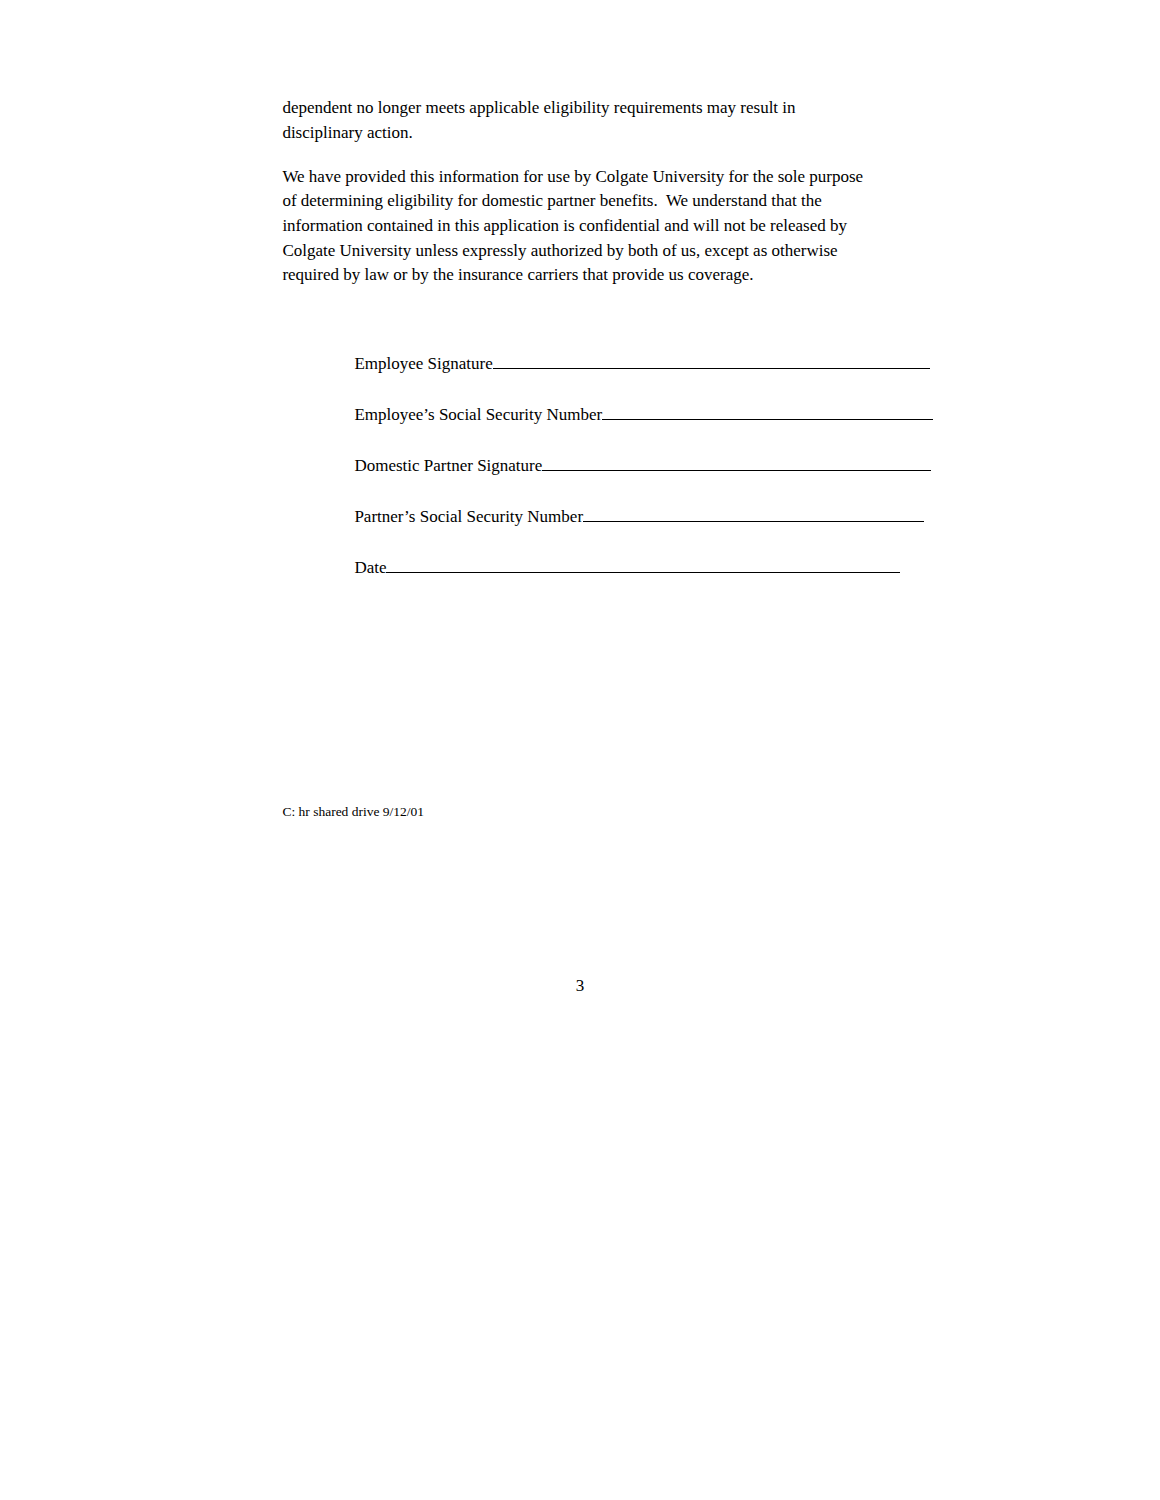dependent no longer meets applicable eligibility requirements may result in disciplinary action.
We have provided this information for use by Colgate University for the sole purpose of determining eligibility for domestic partner benefits. We understand that the information contained in this application is confidential and will not be released by Colgate University unless expressly authorized by both of us, except as otherwise required by law or by the insurance carriers that provide us coverage.
Employee Signature
Employee’s Social Security Number
Domestic Partner Signature
Partner’s Social Security Number
Date
C: hr shared drive 9/12/01
3